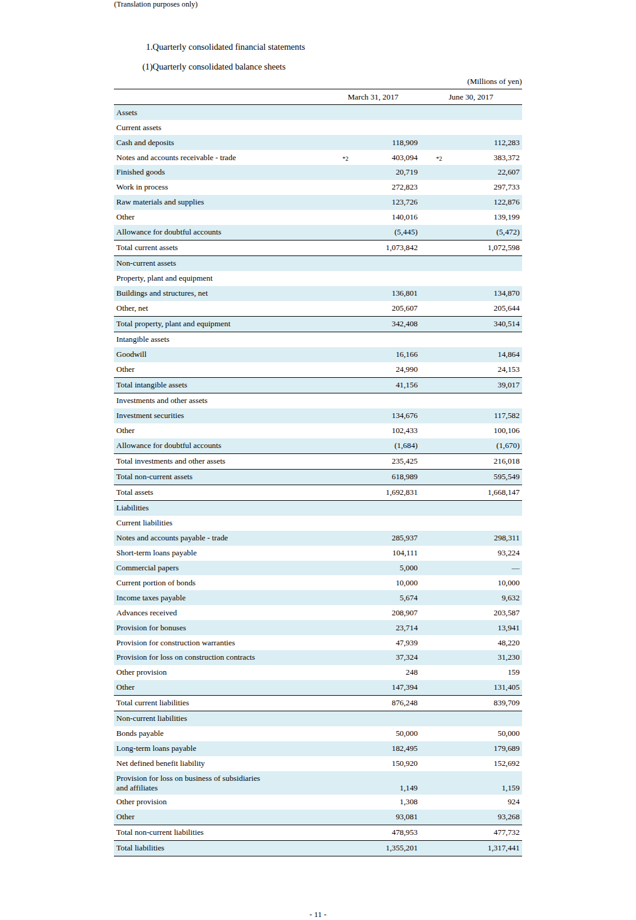(Translation purposes only)
1. Quarterly consolidated financial statements
(1) Quarterly consolidated balance sheets
(Millions of yen)
| | March 31, 2017 | June 30, 2017 |
| --- | --- | --- |
| Assets | | | | |
| Current assets | | | | |
| Cash and deposits | | 118,909 | | 112,283 |
| Notes and accounts receivable - trade | *2 | 403,094 | *2 | 383,372 |
| Finished goods | | 20,719 | | 22,607 |
| Work in process | | 272,823 | | 297,733 |
| Raw materials and supplies | | 123,726 | | 122,876 |
| Other | | 140,016 | | 139,199 |
| Allowance for doubtful accounts | | (5,445) | | (5,472) |
| Total current assets | | 1,073,842 | | 1,072,598 |
| Non-current assets | | | | |
| Property, plant and equipment | | | | |
| Buildings and structures, net | | 136,801 | | 134,870 |
| Other, net | | 205,607 | | 205,644 |
| Total property, plant and equipment | | 342,408 | | 340,514 |
| Intangible assets | | | | |
| Goodwill | | 16,166 | | 14,864 |
| Other | | 24,990 | | 24,153 |
| Total intangible assets | | 41,156 | | 39,017 |
| Investments and other assets | | | | |
| Investment securities | | 134,676 | | 117,582 |
| Other | | 102,433 | | 100,106 |
| Allowance for doubtful accounts | | (1,684) | | (1,670) |
| Total investments and other assets | | 235,425 | | 216,018 |
| Total non-current assets | | 618,989 | | 595,549 |
| Total assets | | 1,692,831 | | 1,668,147 |
| Liabilities | | | | |
| Current liabilities | | | | |
| Notes and accounts payable - trade | | 285,937 | | 298,311 |
| Short-term loans payable | | 104,111 | | 93,224 |
| Commercial papers | | 5,000 | | — |
| Current portion of bonds | | 10,000 | | 10,000 |
| Income taxes payable | | 5,674 | | 9,632 |
| Advances received | | 208,907 | | 203,587 |
| Provision for bonuses | | 23,714 | | 13,941 |
| Provision for construction warranties | | 47,939 | | 48,220 |
| Provision for loss on construction contracts | | 37,324 | | 31,230 |
| Other provision | | 248 | | 159 |
| Other | | 147,394 | | 131,405 |
| Total current liabilities | | 876,248 | | 839,709 |
| Non-current liabilities | | | | |
| Bonds payable | | 50,000 | | 50,000 |
| Long-term loans payable | | 182,495 | | 179,689 |
| Net defined benefit liability | | 150,920 | | 152,692 |
| Provision for loss on business of subsidiaries and affiliates | | 1,149 | | 1,159 |
| Other provision | | 1,308 | | 924 |
| Other | | 93,081 | | 93,268 |
| Total non-current liabilities | | 478,953 | | 477,732 |
| Total liabilities | | 1,355,201 | | 1,317,441 |
- 11 -